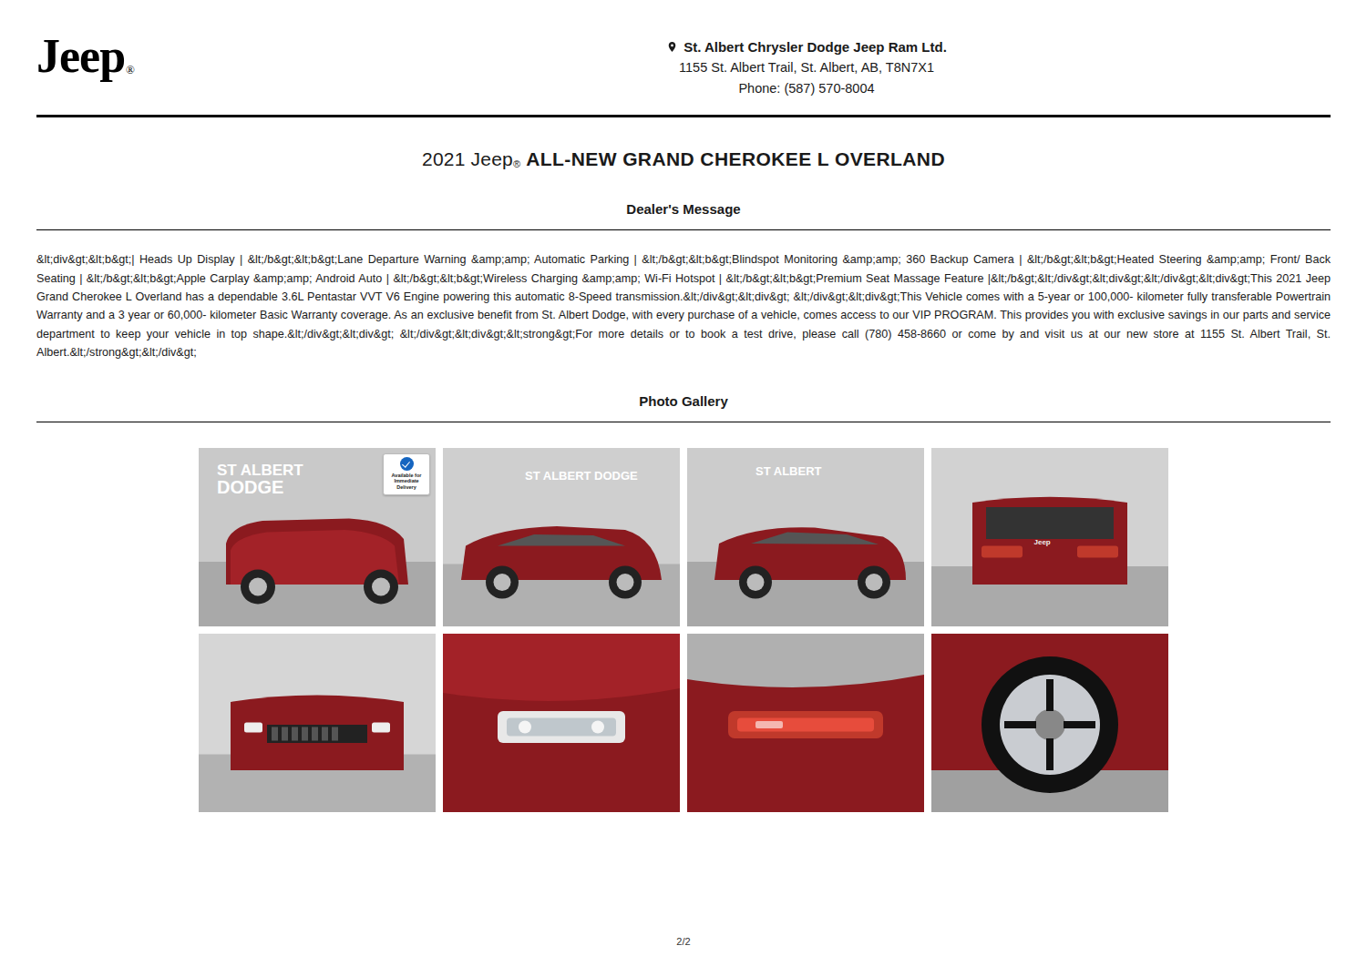Jeep®
St. Albert Chrysler Dodge Jeep Ram Ltd.
1155 St. Albert Trail, St. Albert, AB, T8N7X1
Phone: (587) 570-8004
2021 Jeep® ALL-NEW GRAND CHEROKEE L OVERLAND
Dealer's Message
&lt;div&gt;&lt;b&gt;| Heads Up Display | &lt;/b&gt;&lt;b&gt;Lane Departure Warning &amp;amp; Automatic Parking | &lt;/b&gt;&lt;b&gt;Blindspot Monitoring &amp;amp; 360 Backup Camera | &lt;/b&gt;&lt;b&gt;Heated Steering &amp;amp; Front/ Back Seating | &lt;/b&gt;&lt;b&gt;Apple Carplay &amp;amp; Android Auto | &lt;/b&gt;&lt;b&gt;Wireless Charging &amp;amp; Wi-Fi Hotspot | &lt;/b&gt;&lt;b&gt;Premium Seat Massage Feature |&lt;/b&gt;&lt;/div&gt;&lt;div&gt;&lt;/div&gt;&lt;div&gt;This 2021 Jeep Grand Cherokee L Overland has a dependable 3.6L Pentastar VVT V6 Engine powering this automatic 8-Speed transmission.&lt;/div&gt;&lt;div&gt; &lt;/div&gt;&lt;div&gt;This Vehicle comes with a 5-year or 100,000- kilometer fully transferable Powertrain Warranty and a 3 year or 60,000- kilometer Basic Warranty coverage. As an exclusive benefit from St. Albert Dodge, with every purchase of a vehicle, comes access to our VIP PROGRAM. This provides you with exclusive savings in our parts and service department to keep your vehicle in top shape.&lt;/div&gt;&lt;div&gt; &lt;/div&gt;&lt;div&gt;&lt;strong&gt;For more details or to book a test drive, please call (780) 458-8660 or come by and visit us at our new store at 1155 St. Albert Trail, St. Albert.&lt;/strong&gt;&lt;/div&gt;
Photo Gallery
Available for Immediate Delivery
2/2